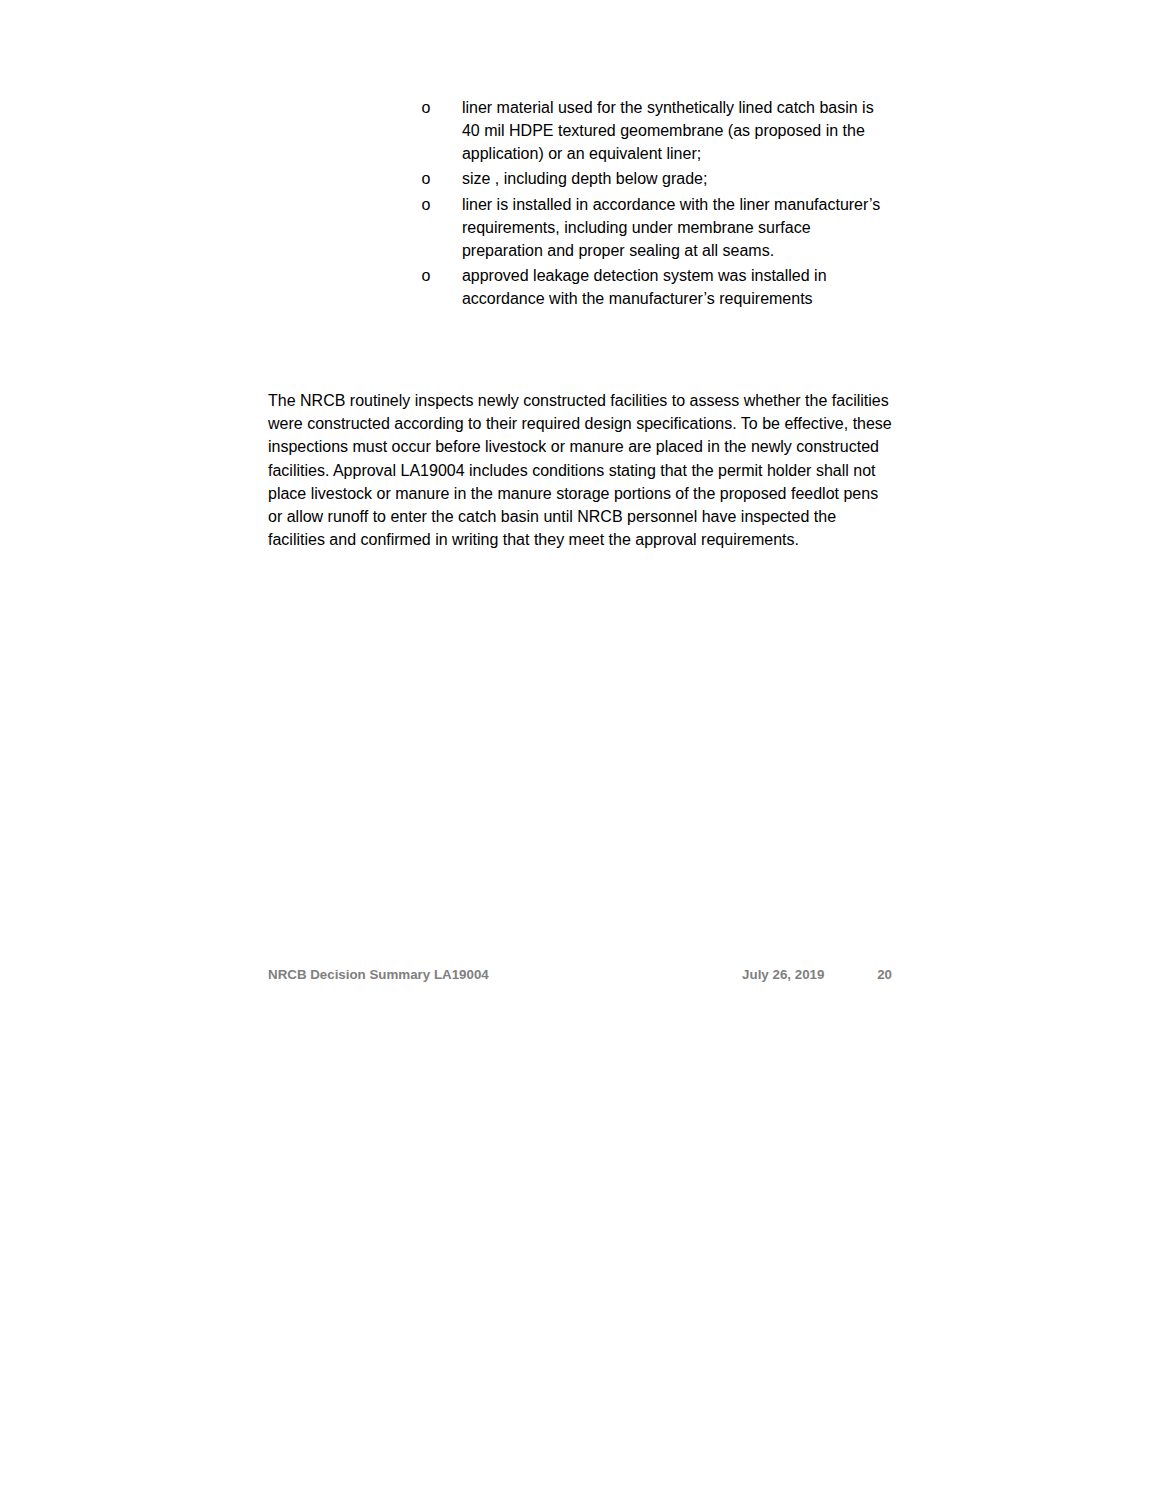liner material used for the synthetically lined catch basin is 40 mil HDPE textured geomembrane (as proposed in the application) or an equivalent liner;
size , including depth below grade;
liner is installed in accordance with the liner manufacturer’s requirements, including under membrane surface preparation and proper sealing at all seams.
approved leakage detection system was installed in accordance with the manufacturer’s requirements
The NRCB routinely inspects newly constructed facilities to assess whether the facilities were constructed according to their required design specifications. To be effective, these inspections must occur before livestock or manure are placed in the newly constructed facilities. Approval LA19004 includes conditions stating that the permit holder shall not place livestock or manure in the manure storage portions of the proposed feedlot pens or allow runoff to enter the catch basin until NRCB personnel have inspected the facilities and confirmed in writing that they meet the approval requirements.
NRCB Decision Summary LA19004 July 26, 201920